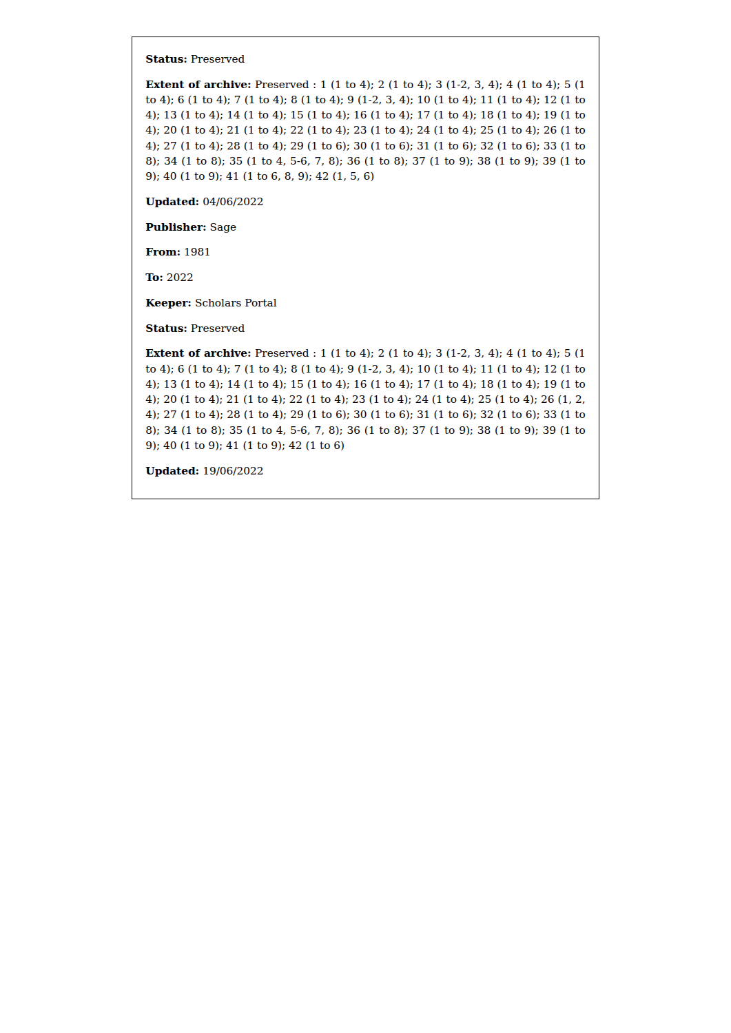Status: Preserved
Extent of archive: Preserved : 1 (1 to 4); 2 (1 to 4); 3 (1-2, 3, 4); 4 (1 to 4); 5 (1 to 4); 6 (1 to 4); 7 (1 to 4); 8 (1 to 4); 9 (1-2, 3, 4); 10 (1 to 4); 11 (1 to 4); 12 (1 to 4); 13 (1 to 4); 14 (1 to 4); 15 (1 to 4); 16 (1 to 4); 17 (1 to 4); 18 (1 to 4); 19 (1 to 4); 20 (1 to 4); 21 (1 to 4); 22 (1 to 4); 23 (1 to 4); 24 (1 to 4); 25 (1 to 4); 26 (1 to 4); 27 (1 to 4); 28 (1 to 4); 29 (1 to 6); 30 (1 to 6); 31 (1 to 6); 32 (1 to 6); 33 (1 to 8); 34 (1 to 8); 35 (1 to 4, 5-6, 7, 8); 36 (1 to 8); 37 (1 to 9); 38 (1 to 9); 39 (1 to 9); 40 (1 to 9); 41 (1 to 6, 8, 9); 42 (1, 5, 6)
Updated: 04/06/2022
Publisher: Sage
From: 1981
To: 2022
Keeper: Scholars Portal
Status: Preserved
Extent of archive: Preserved : 1 (1 to 4); 2 (1 to 4); 3 (1-2, 3, 4); 4 (1 to 4); 5 (1 to 4); 6 (1 to 4); 7 (1 to 4); 8 (1 to 4); 9 (1-2, 3, 4); 10 (1 to 4); 11 (1 to 4); 12 (1 to 4); 13 (1 to 4); 14 (1 to 4); 15 (1 to 4); 16 (1 to 4); 17 (1 to 4); 18 (1 to 4); 19 (1 to 4); 20 (1 to 4); 21 (1 to 4); 22 (1 to 4); 23 (1 to 4); 24 (1 to 4); 25 (1 to 4); 26 (1, 2, 4); 27 (1 to 4); 28 (1 to 4); 29 (1 to 6); 30 (1 to 6); 31 (1 to 6); 32 (1 to 6); 33 (1 to 8); 34 (1 to 8); 35 (1 to 4, 5-6, 7, 8); 36 (1 to 8); 37 (1 to 9); 38 (1 to 9); 39 (1 to 9); 40 (1 to 9); 41 (1 to 9); 42 (1 to 6)
Updated: 19/06/2022